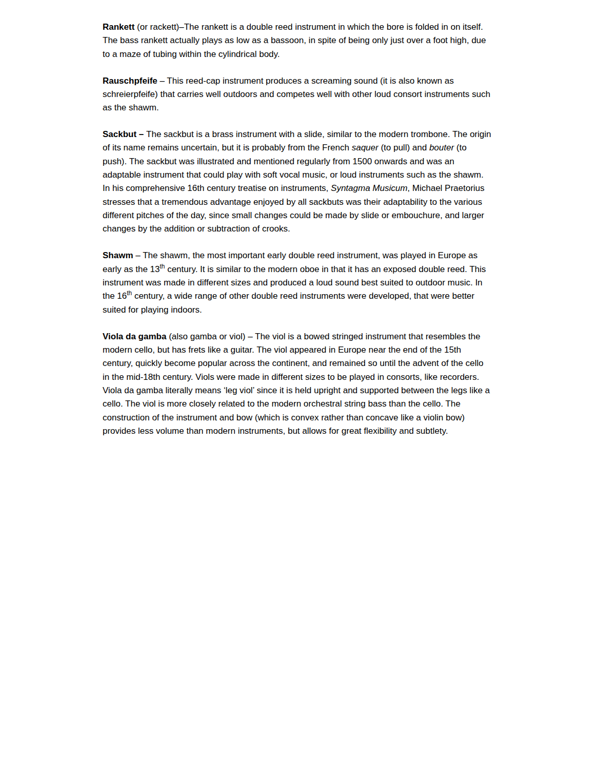Rankett
(or rackett)–The rankett is a double reed instrument in which the bore is folded in on itself. The bass rankett actually plays as low as a bassoon, in spite of being only just over a foot high, due to a maze of tubing within the cylindrical body.
Rauschpfeife
– This reed-cap instrument produces a screaming sound (it is also known as schreierpfeife) that carries well outdoors and competes well with other loud consort instruments such as the shawm.
Sackbut –
The sackbut is a brass instrument with a slide, similar to the modern trombone. The origin of its name remains uncertain, but it is probably from the French saquer (to pull) and bouter (to push). The sackbut was illustrated and mentioned regularly from 1500 onwards and was an adaptable instrument that could play with soft vocal music, or loud instruments such as the shawm. In his comprehensive 16th century treatise on instruments, Syntagma Musicum, Michael Praetorius stresses that a tremendous advantage enjoyed by all sackbuts was their adaptability to the various different pitches of the day, since small changes could be made by slide or embouchure, and larger changes by the addition or subtraction of crooks.
Shawm
– The shawm, the most important early double reed instrument, was played in Europe as early as the 13th century. It is similar to the modern oboe in that it has an exposed double reed. This instrument was made in different sizes and produced a loud sound best suited to outdoor music. In the 16th century, a wide range of other double reed instruments were developed, that were better suited for playing indoors.
Viola da gamba
(also gamba or viol) – The viol is a bowed stringed instrument that resembles the modern cello, but has frets like a guitar. The viol appeared in Europe near the end of the 15th century, quickly become popular across the continent, and remained so until the advent of the cello in the mid-18th century. Viols were made in different sizes to be played in consorts, like recorders. Viola da gamba literally means ‘leg viol’ since it is held upright and supported between the legs like a cello. The viol is more closely related to the modern orchestral string bass than the cello. The construction of the instrument and bow (which is convex rather than concave like a violin bow) provides less volume than modern instruments, but allows for great flexibility and subtlety.